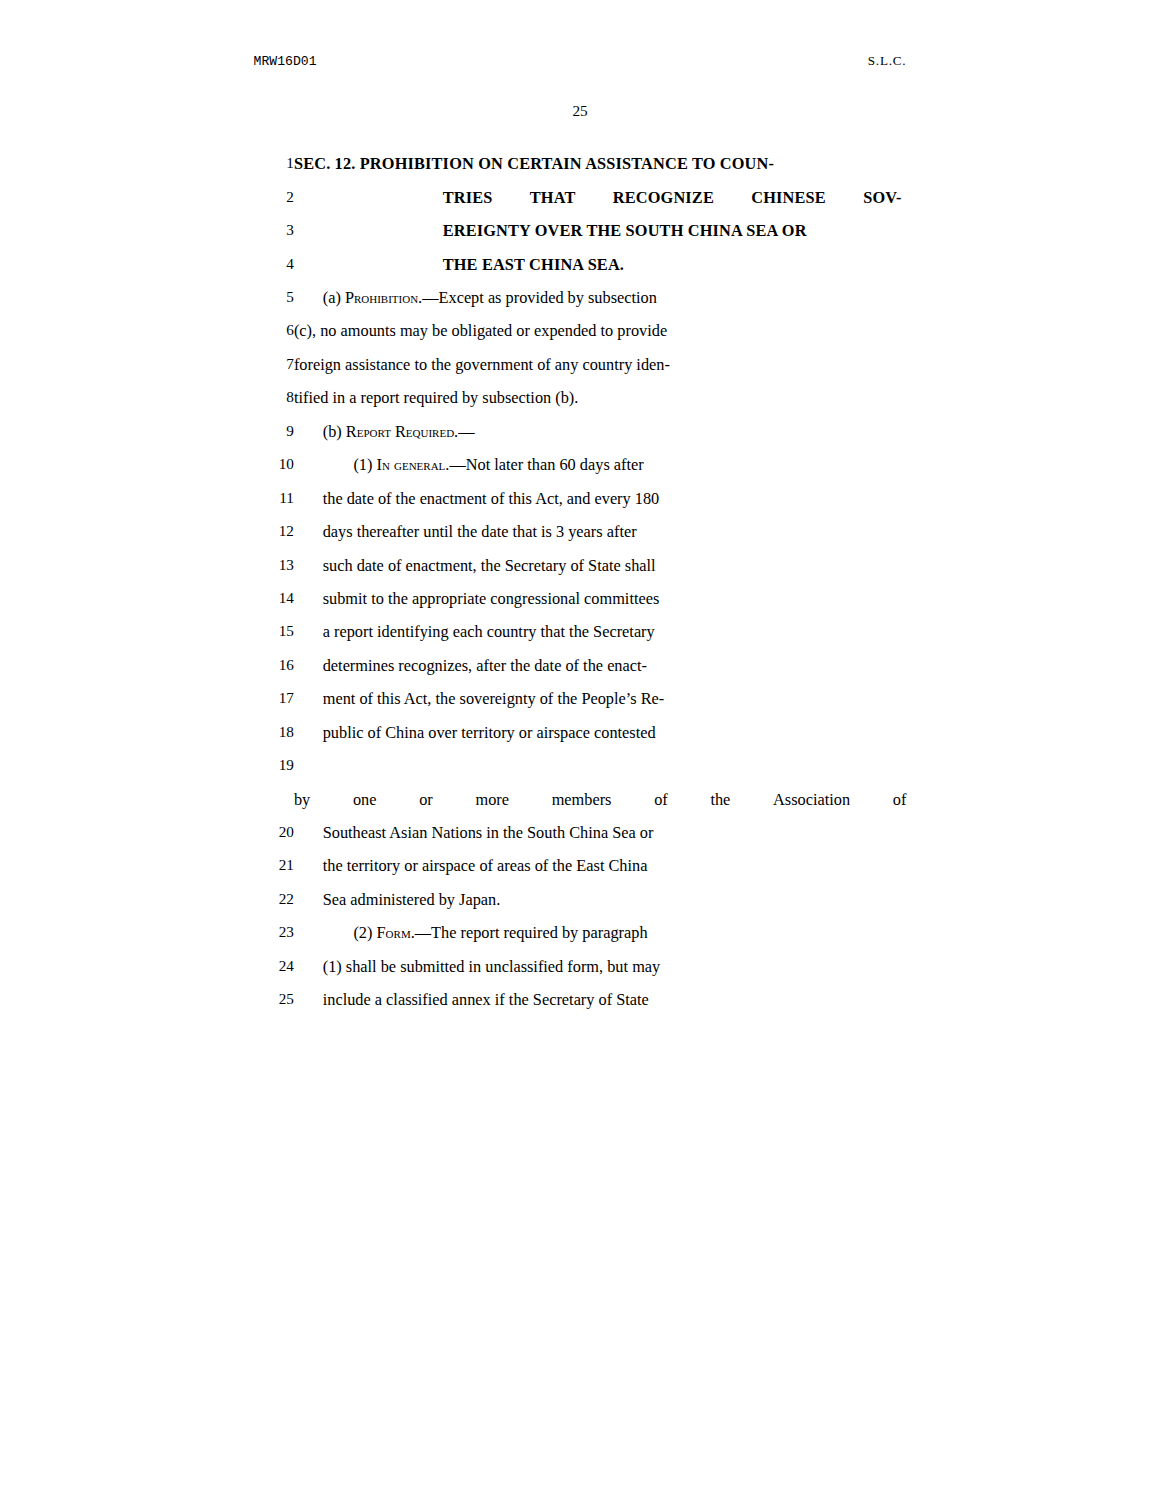MRW16D01 S.L.C.
25
| 1 | SEC. 12. PROHIBITION ON CERTAIN ASSISTANCE TO COUN- |
| 2 | TRIES THAT RECOGNIZE CHINESE SOV- |
| 3 | EREIGNTY OVER THE SOUTH CHINA SEA OR |
| 4 | THE EAST CHINA SEA. |
| 5 | (a) Prohibition. —Except as provided by subsection |
| 6 | (c), no amounts may be obligated or expended to provide |
| 7 | foreign assistance to the government of any country iden- |
| 8 | tified in a report required by subsection (b). |
| 9 | (b) Report Required. — |
| 10 | (1) In general. —Not later than 60 days after |
| 11 | the date of the enactment of this Act, and every 180 |
| 12 | days thereafter until the date that is 3 years after |
| 13 | such date of enactment, the Secretary of State shall |
| 14 | submit to the appropriate congressional committees |
| 15 | a report identifying each country that the Secretary |
| 16 | determines recognizes, after the date of the enact- |
| 17 | ment of this Act, the sovereignty of the People’s Re- |
| 18 | public of China over territory or airspace contested |
| 19 | by one or more members of the Association of |
| 20 | Southeast Asian Nations in the South China Sea or |
| 21 | the territory or airspace of areas of the East China |
| 22 | Sea administered by Japan. |
| 23 | (2) Form. —The report required by paragraph |
| 24 | (1) shall be submitted in unclassified form, but may |
| 25 | include a classified annex if the Secretary of State |